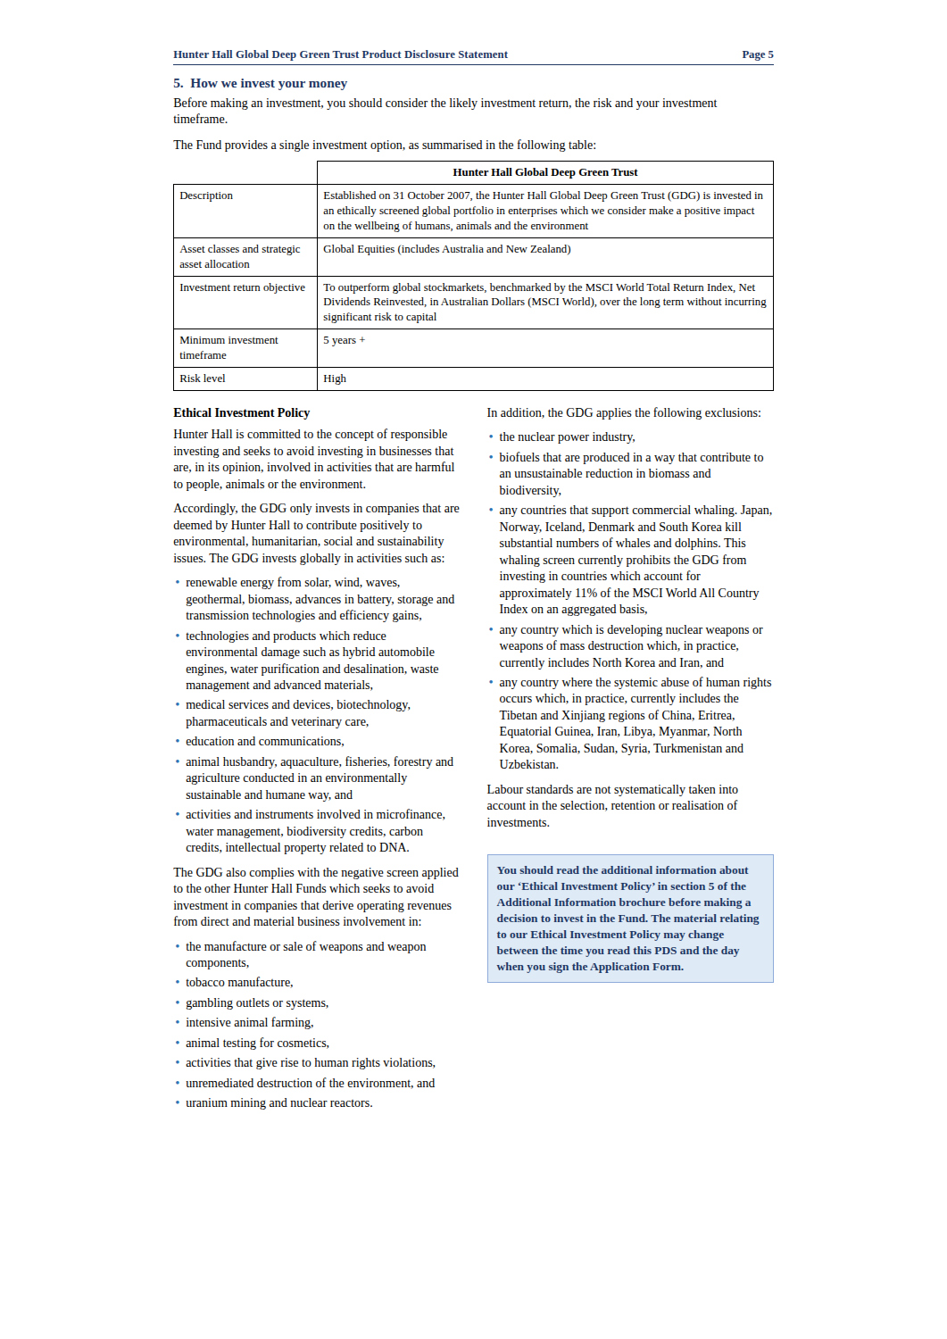Hunter Hall Global Deep Green Trust Product Disclosure Statement
Page 5
5. How we invest your money
Before making an investment, you should consider the likely investment return, the risk and your investment timeframe.
The Fund provides a single investment option, as summarised in the following table:
| | Hunter Hall Global Deep Green Trust |
| Description | Established on 31 October 2007, the Hunter Hall Global Deep Green Trust (GDG) is invested in an ethically screened global portfolio in enterprises which we consider make a positive impact on the wellbeing of humans, animals and the environment |
| Asset classes and strategic asset allocation | Global Equities (includes Australia and New Zealand) |
| Investment return objective | To outperform global stockmarkets, benchmarked by the MSCI World Total Return Index, Net Dividends Reinvested, in Australian Dollars (MSCI World), over the long term without incurring significant risk to capital |
| Minimum investment timeframe | 5 years + |
| Risk level | High |
Ethical Investment Policy
Hunter Hall is committed to the concept of responsible investing and seeks to avoid investing in businesses that are, in its opinion, involved in activities that are harmful to people, animals or the environment.
Accordingly, the GDG only invests in companies that are deemed by Hunter Hall to contribute positively to environmental, humanitarian, social and sustainability issues. The GDG invests globally in activities such as:
renewable energy from solar, wind, waves, geothermal, biomass, advances in battery, storage and transmission technologies and efficiency gains,
technologies and products which reduce environmental damage such as hybrid automobile engines, water purification and desalination, waste management and advanced materials,
medical services and devices, biotechnology, pharmaceuticals and veterinary care,
education and communications,
animal husbandry, aquaculture, fisheries, forestry and agriculture conducted in an environmentally sustainable and humane way, and
activities and instruments involved in microfinance, water management, biodiversity credits, carbon credits, intellectual property related to DNA.
The GDG also complies with the negative screen applied to the other Hunter Hall Funds which seeks to avoid investment in companies that derive operating revenues from direct and material business involvement in:
the manufacture or sale of weapons and weapon components,
tobacco manufacture,
gambling outlets or systems,
intensive animal farming,
animal testing for cosmetics,
activities that give rise to human rights violations,
unremediated destruction of the environment, and
uranium mining and nuclear reactors.
In addition, the GDG applies the following exclusions:
the nuclear power industry,
biofuels that are produced in a way that contribute to an unsustainable reduction in biomass and biodiversity,
any countries that support commercial whaling. Japan, Norway, Iceland, Denmark and South Korea kill substantial numbers of whales and dolphins. This whaling screen currently prohibits the GDG from investing in countries which account for approximately 11% of the MSCI World All Country Index on an aggregated basis,
any country which is developing nuclear weapons or weapons of mass destruction which, in practice, currently includes North Korea and Iran, and
any country where the systemic abuse of human rights occurs which, in practice, currently includes the Tibetan and Xinjiang regions of China, Eritrea, Equatorial Guinea, Iran, Libya, Myanmar, North Korea, Somalia, Sudan, Syria, Turkmenistan and Uzbekistan.
Labour standards are not systematically taken into account in the selection, retention or realisation of investments.
You should read the additional information about our ‘Ethical Investment Policy’ in section 5 of the Additional Information brochure before making a decision to invest in the Fund. The material relating to our Ethical Investment Policy may change between the time you read this PDS and the day when you sign the Application Form.